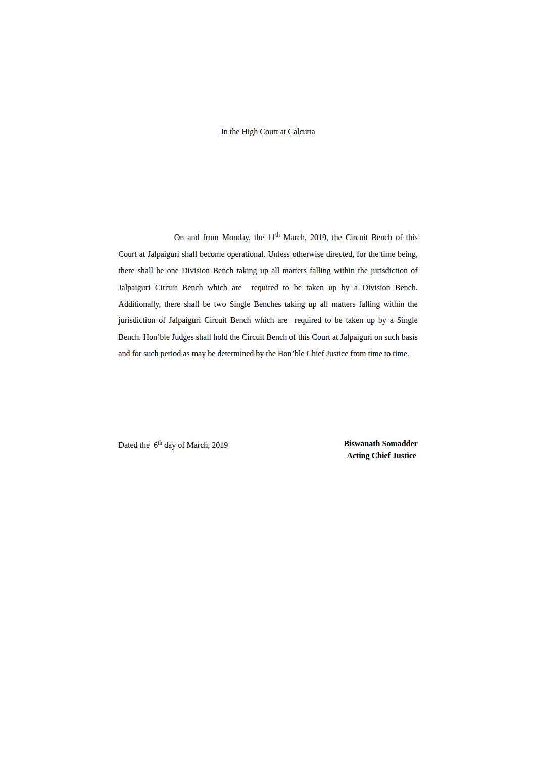In the High Court at Calcutta
On and from Monday, the 11th March, 2019, the Circuit Bench of this Court at Jalpaiguri shall become operational. Unless otherwise directed, for the time being, there shall be one Division Bench taking up all matters falling within the jurisdiction of Jalpaiguri Circuit Bench which are required to be taken up by a Division Bench. Additionally, there shall be two Single Benches taking up all matters falling within the jurisdiction of Jalpaiguri Circuit Bench which are required to be taken up by a Single Bench. Hon’ble Judges shall hold the Circuit Bench of this Court at Jalpaiguri on such basis and for such period as may be determined by the Hon’ble Chief Justice from time to time.
Dated the 6th day of March, 2019
Biswanath SomadderActing Chief Justice